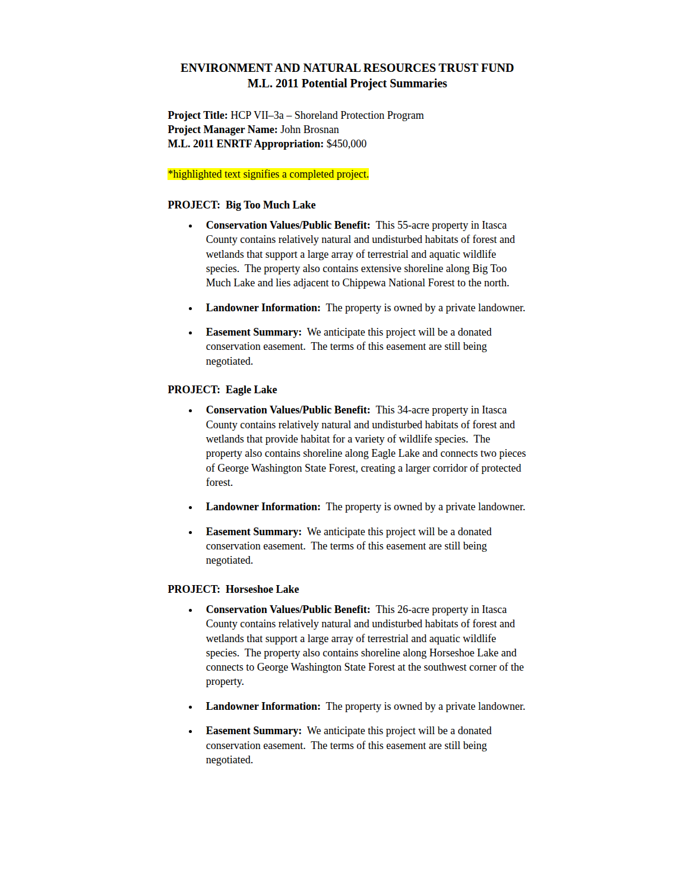ENVIRONMENT AND NATURAL RESOURCES TRUST FUNDM.L. 2011 Potential Project Summaries
Project Title: HCP VII–3a – Shoreland Protection Program
Project Manager Name: John Brosnan
M.L. 2011 ENRTF Appropriation: $450,000
*highlighted text signifies a completed project.
PROJECT: Big Too Much Lake
Conservation Values/Public Benefit: This 55-acre property in Itasca County contains relatively natural and undisturbed habitats of forest and wetlands that support a large array of terrestrial and aquatic wildlife species. The property also contains extensive shoreline along Big Too Much Lake and lies adjacent to Chippewa National Forest to the north.
Landowner Information: The property is owned by a private landowner.
Easement Summary: We anticipate this project will be a donated conservation easement. The terms of this easement are still being negotiated.
PROJECT: Eagle Lake
Conservation Values/Public Benefit: This 34-acre property in Itasca County contains relatively natural and undisturbed habitats of forest and wetlands that provide habitat for a variety of wildlife species. The property also contains shoreline along Eagle Lake and connects two pieces of George Washington State Forest, creating a larger corridor of protected forest.
Landowner Information: The property is owned by a private landowner.
Easement Summary: We anticipate this project will be a donated conservation easement. The terms of this easement are still being negotiated.
PROJECT: Horseshoe Lake
Conservation Values/Public Benefit: This 26-acre property in Itasca County contains relatively natural and undisturbed habitats of forest and wetlands that support a large array of terrestrial and aquatic wildlife species. The property also contains shoreline along Horseshoe Lake and connects to George Washington State Forest at the southwest corner of the property.
Landowner Information: The property is owned by a private landowner.
Easement Summary: We anticipate this project will be a donated conservation easement. The terms of this easement are still being negotiated.